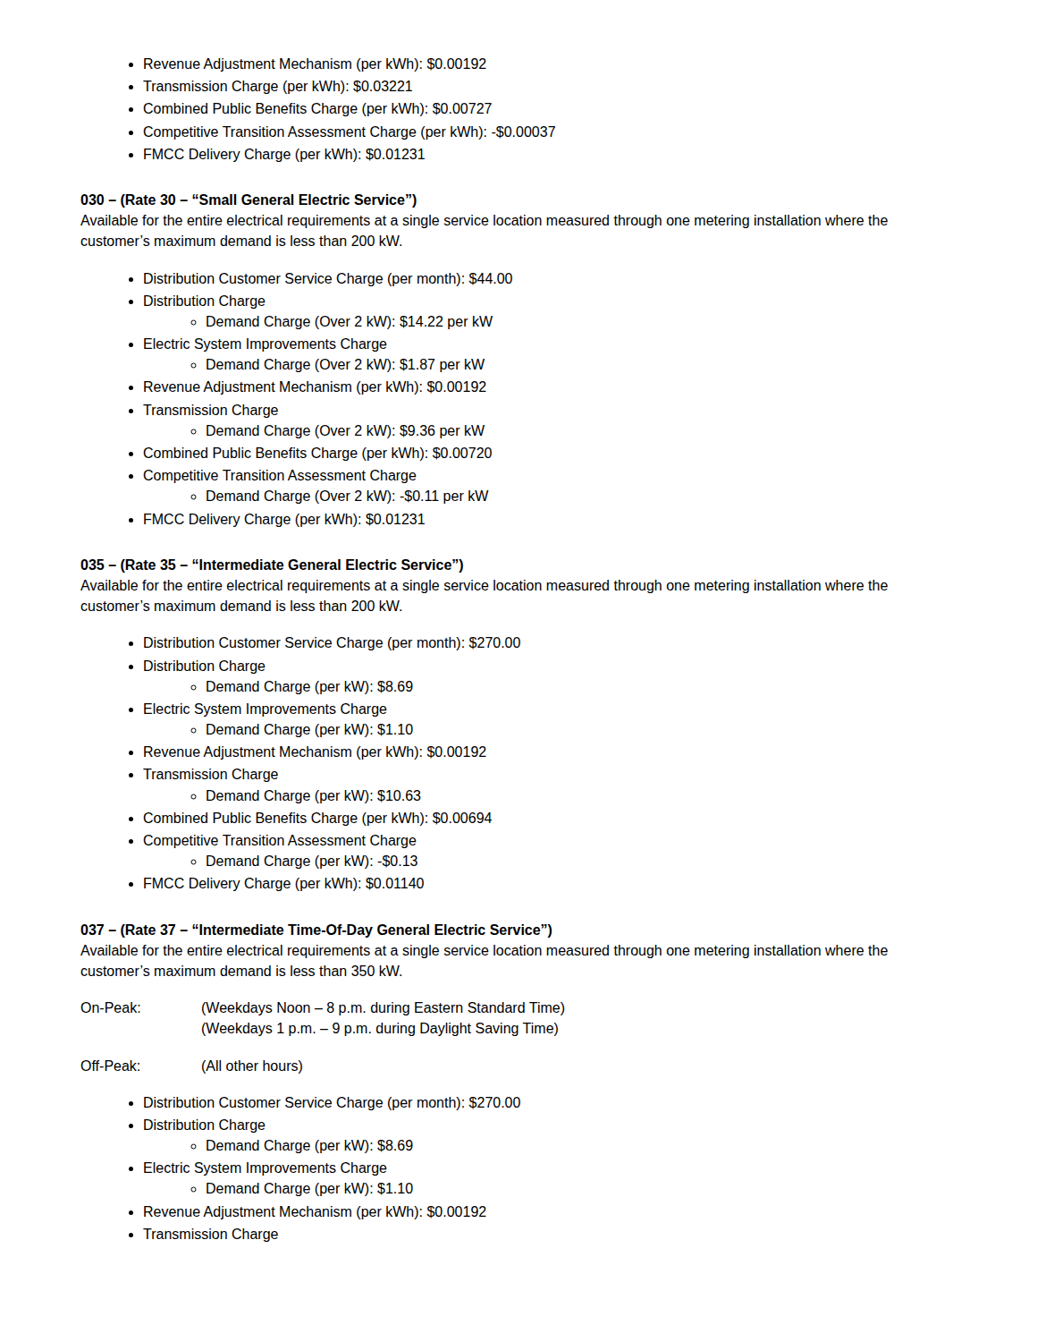Revenue Adjustment Mechanism (per kWh): $0.00192
Transmission Charge (per kWh): $0.03221
Combined Public Benefits Charge (per kWh): $0.00727
Competitive Transition Assessment Charge (per kWh): -$0.00037
FMCC Delivery Charge (per kWh): $0.01231
030 – (Rate 30 – “Small General Electric Service”)
Available for the entire electrical requirements at a single service location measured through one metering installation where the customer’s maximum demand is less than 200 kW.
Distribution Customer Service Charge (per month): $44.00
Distribution Charge
Demand Charge (Over 2 kW): $14.22 per kW
Electric System Improvements Charge
Demand Charge (Over 2 kW): $1.87 per kW
Revenue Adjustment Mechanism (per kWh): $0.00192
Transmission Charge
Demand Charge (Over 2 kW): $9.36 per kW
Combined Public Benefits Charge (per kWh): $0.00720
Competitive Transition Assessment Charge
Demand Charge (Over 2 kW): -$0.11 per kW
FMCC Delivery Charge (per kWh): $0.01231
035 – (Rate 35 – “Intermediate General Electric Service”)
Available for the entire electrical requirements at a single service location measured through one metering installation where the customer’s maximum demand is less than 200 kW.
Distribution Customer Service Charge (per month): $270.00
Distribution Charge
Demand Charge (per kW): $8.69
Electric System Improvements Charge
Demand Charge (per kW): $1.10
Revenue Adjustment Mechanism (per kWh): $0.00192
Transmission Charge
Demand Charge (per kW): $10.63
Combined Public Benefits Charge (per kWh): $0.00694
Competitive Transition Assessment Charge
Demand Charge (per kW): -$0.13
FMCC Delivery Charge (per kWh): $0.01140
037 – (Rate 37 – “Intermediate Time-Of-Day General Electric Service”)
Available for the entire electrical requirements at a single service location measured through one metering installation where the customer’s maximum demand is less than 350 kW.
| On-Peak: | (Weekdays Noon – 8 p.m. during Eastern Standard Time) (Weekdays 1 p.m. – 9 p.m. during Daylight Saving Time) |
| Off-Peak: | (All other hours) |
Distribution Customer Service Charge (per month): $270.00
Distribution Charge
Demand Charge (per kW): $8.69
Electric System Improvements Charge
Demand Charge (per kW): $1.10
Revenue Adjustment Mechanism (per kWh): $0.00192
Transmission Charge